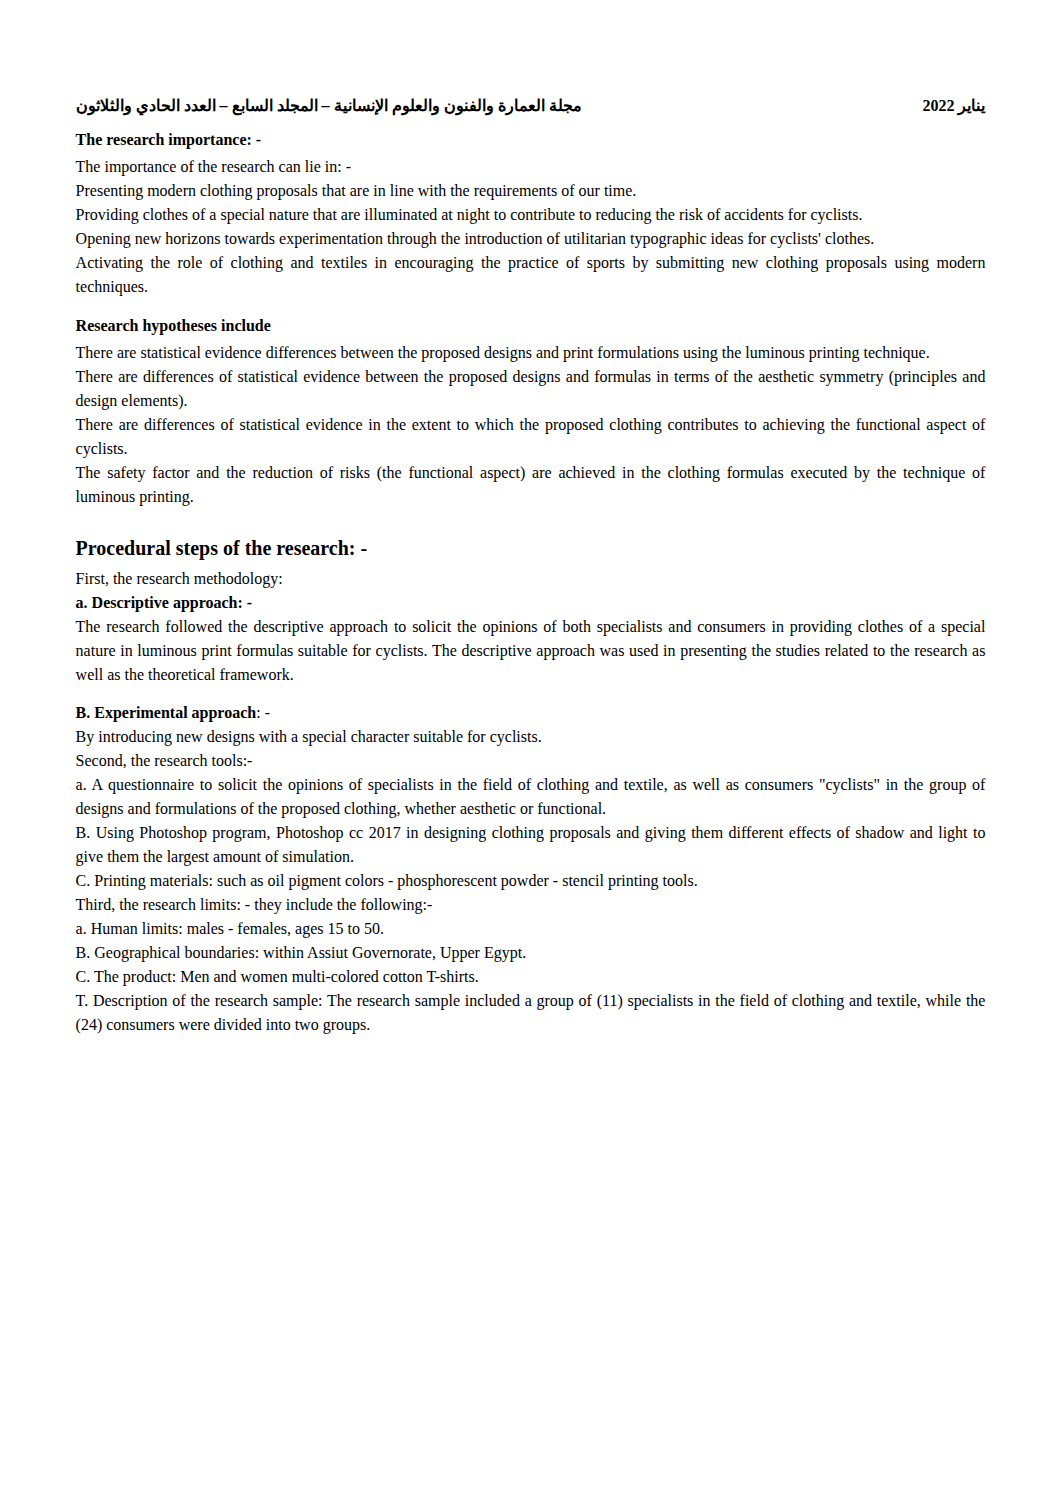يناير 2022 مجلة العمارة والفنون والعلوم الإنسانية – المجلد السابع – العدد الحادي والثلاثون
The research importance: -
The importance of the research can lie in: -
Presenting modern clothing proposals that are in line with the requirements of our time.
Providing clothes of a special nature that are illuminated at night to contribute to reducing the risk of accidents for cyclists.
Opening new horizons towards experimentation through the introduction of utilitarian typographic ideas for cyclists' clothes.
Activating the role of clothing and textiles in encouraging the practice of sports by submitting new clothing proposals using modern techniques.
Research hypotheses include
There are statistical evidence differences between the proposed designs and print formulations using the luminous printing technique.
There are differences of statistical evidence between the proposed designs and formulas in terms of the aesthetic symmetry (principles and design elements).
There are differences of statistical evidence in the extent to which the proposed clothing contributes to achieving the functional aspect of cyclists.
The safety factor and the reduction of risks (the functional aspect) are achieved in the clothing formulas executed by the technique of luminous printing.
Procedural steps of the research: -
First, the research methodology:
a. Descriptive approach: -
The research followed the descriptive approach to solicit the opinions of both specialists and consumers in providing clothes of a special nature in luminous print formulas suitable for cyclists. The descriptive approach was used in presenting the studies related to the research as well as the theoretical framework.
B. Experimental approach: -
By introducing new designs with a special character suitable for cyclists.
Second, the research tools:-
a. A questionnaire to solicit the opinions of specialists in the field of clothing and textile, as well as consumers "cyclists" in the group of designs and formulations of the proposed clothing, whether aesthetic or functional.
B. Using Photoshop program, Photoshop cc 2017 in designing clothing proposals and giving them different effects of shadow and light to give them the largest amount of simulation.
C. Printing materials: such as oil pigment colors - phosphorescent powder - stencil printing tools.
Third, the research limits: - they include the following:-
a. Human limits: males - females, ages 15 to 50.
B. Geographical boundaries: within Assiut Governorate, Upper Egypt.
C. The product: Men and women multi-colored cotton T-shirts.
T. Description of the research sample: The research sample included a group of (11) specialists in the field of clothing and textile, while the (24) consumers were divided into two groups.